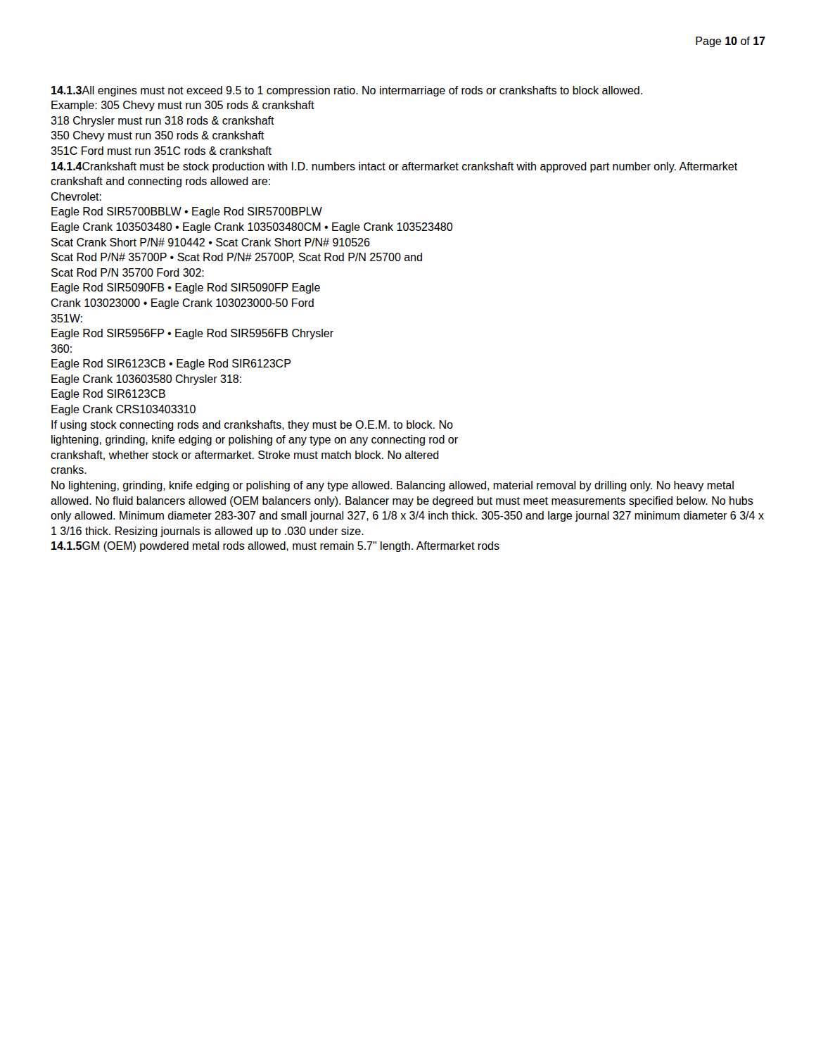Page 10 of 17
14.1.3 All engines must not exceed 9.5 to 1 compression ratio. No intermarriage of rods or crankshafts to block allowed.
Example: 305 Chevy must run 305 rods & crankshaft
318 Chrysler must run 318 rods & crankshaft
350 Chevy must run 350 rods & crankshaft
351C Ford must run 351C rods & crankshaft
14.1.4 Crankshaft must be stock production with I.D. numbers intact or aftermarket crankshaft with approved part number only. Aftermarket crankshaft and connecting rods allowed are:
Chevrolet:
Eagle Rod SIR5700BBLW • Eagle Rod SIR5700BPLW
Eagle Crank 103503480 • Eagle Crank 103503480CM • Eagle Crank 103523480
Scat Crank Short P/N# 910442 • Scat Crank Short P/N# 910526
Scat Rod P/N# 35700P • Scat Rod P/N# 25700P, Scat Rod P/N 25700 and
Scat Rod P/N 35700 Ford 302:
Eagle Rod SIR5090FB • Eagle Rod SIR5090FP Eagle
Crank 103023000 • Eagle Crank 103023000-50 Ford
351W:
Eagle Rod SIR5956FP • Eagle Rod SIR5956FB Chrysler
360:
Eagle Rod SIR6123CB • Eagle Rod SIR6123CP
Eagle Crank 103603580 Chrysler 318:
Eagle Rod SIR6123CB
Eagle Crank CRS103403310
If using stock connecting rods and crankshafts, they must be O.E.M. to block. No
lightening, grinding, knife edging or polishing of any type on any connecting rod or
crankshaft, whether stock or aftermarket. Stroke must match block. No altered
cranks.
No lightening, grinding, knife edging or polishing of any type allowed. Balancing allowed, material removal by drilling only. No heavy metal allowed. No fluid balancers allowed (OEM balancers only). Balancer may be degreed but must meet measurements specified below. No hubs only allowed. Minimum diameter 283-307 and small journal 327, 6 1/8 x 3/4 inch thick. 305-350 and large journal 327 minimum diameter 6 3/4 x 1 3/16 thick. Resizing journals is allowed up to .030 under size.
14.1.5 GM (OEM) powdered metal rods allowed, must remain 5.7" length. Aftermarket rods